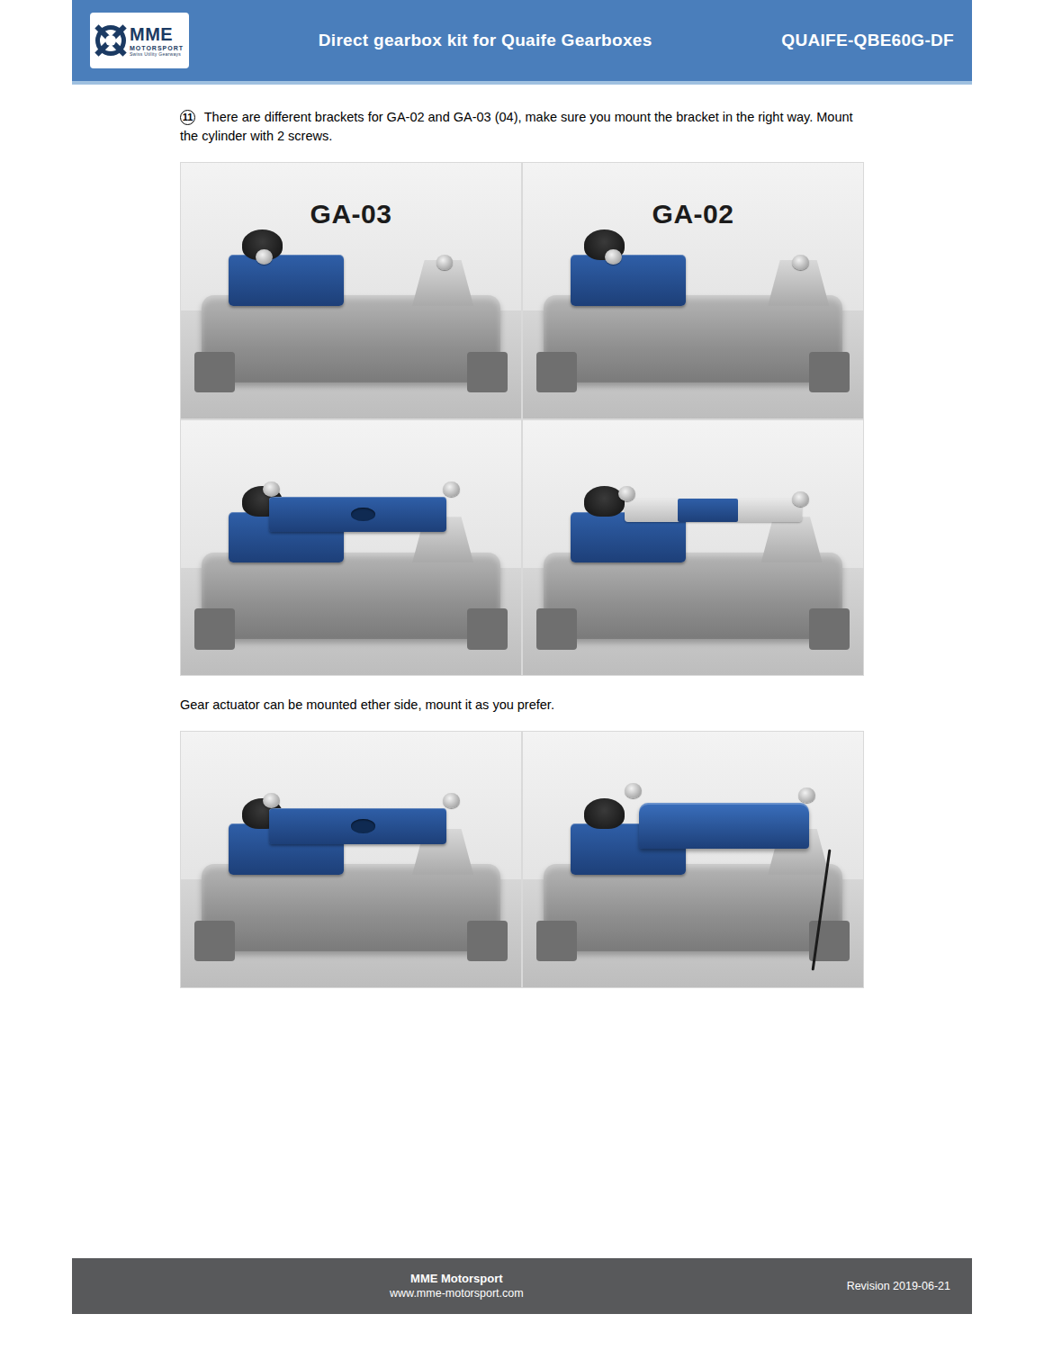MME MOTORSPORT Swiss Utility Gearways
Direct gearbox kit for Quaife Gearboxes
QUAIFE-QBE60G-DF
11 There are different brackets for GA-02 and GA-03 (04), make sure you mount the bracket in the right way. Mount the cylinder with 2 screws.
GA-03
GA-02
Gear actuator can be mounted ether side, mount it as you prefer.
MME Motorsport www.mme-motorsport.com
Revision 2019-06-21